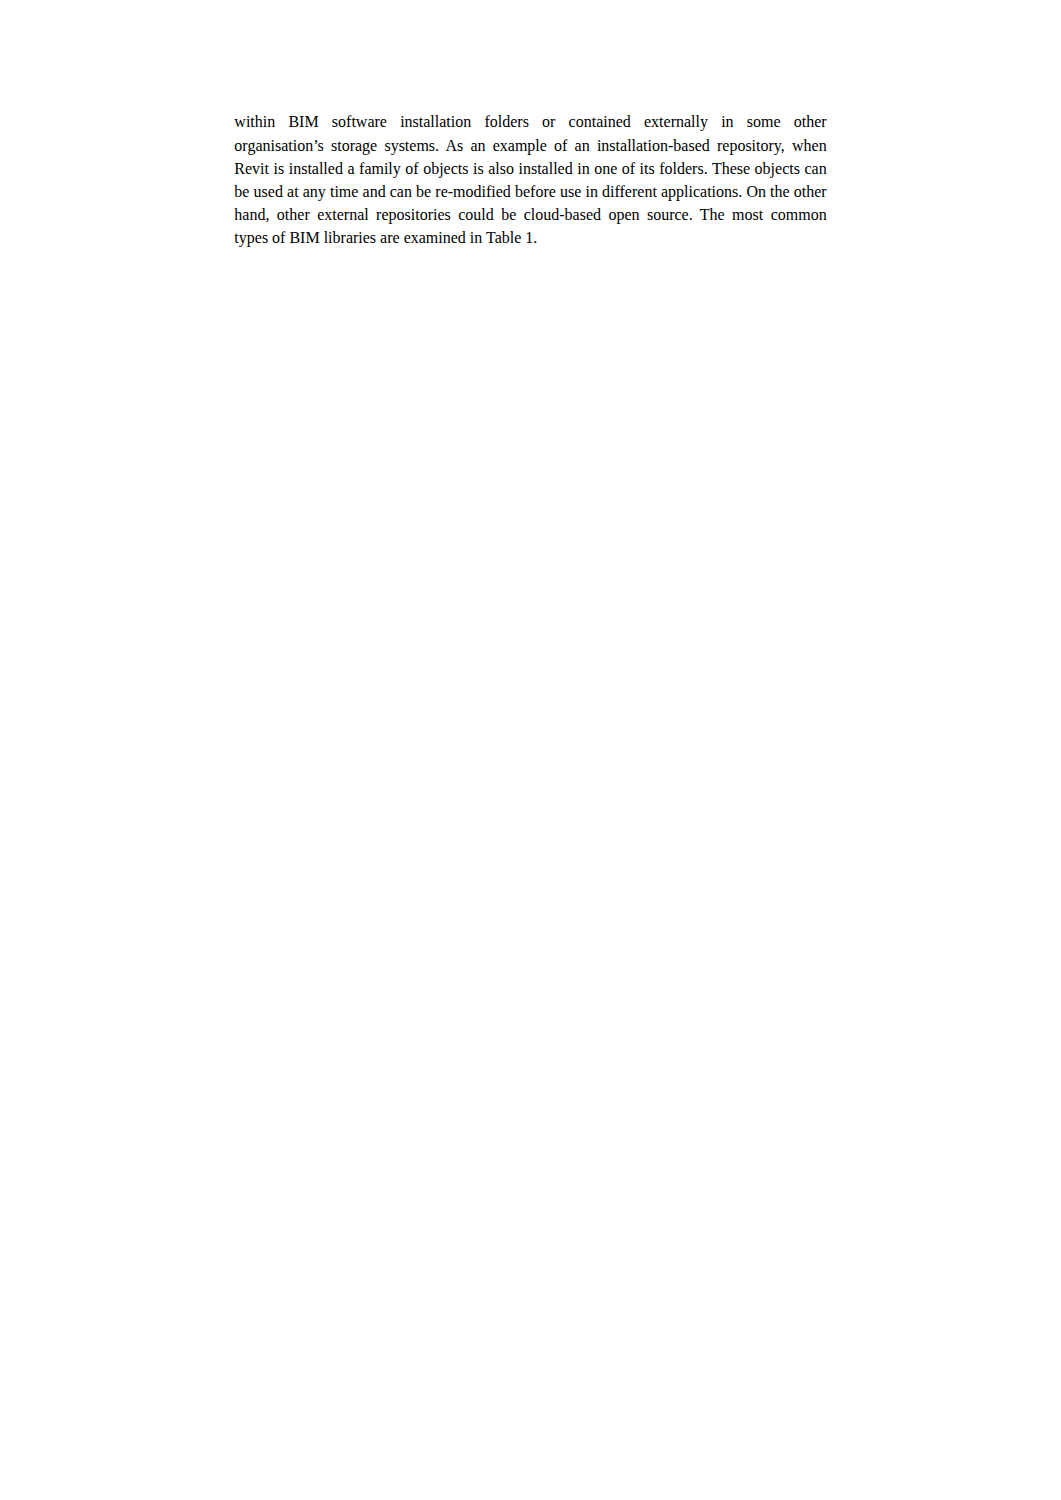within BIM software installation folders or contained externally in some other organisation’s storage systems. As an example of an installation-based repository, when Revit is installed a family of objects is also installed in one of its folders. These objects can be used at any time and can be re-modified before use in different applications. On the other hand, other external repositories could be cloud-based open source. The most common types of BIM libraries are examined in Table 1.